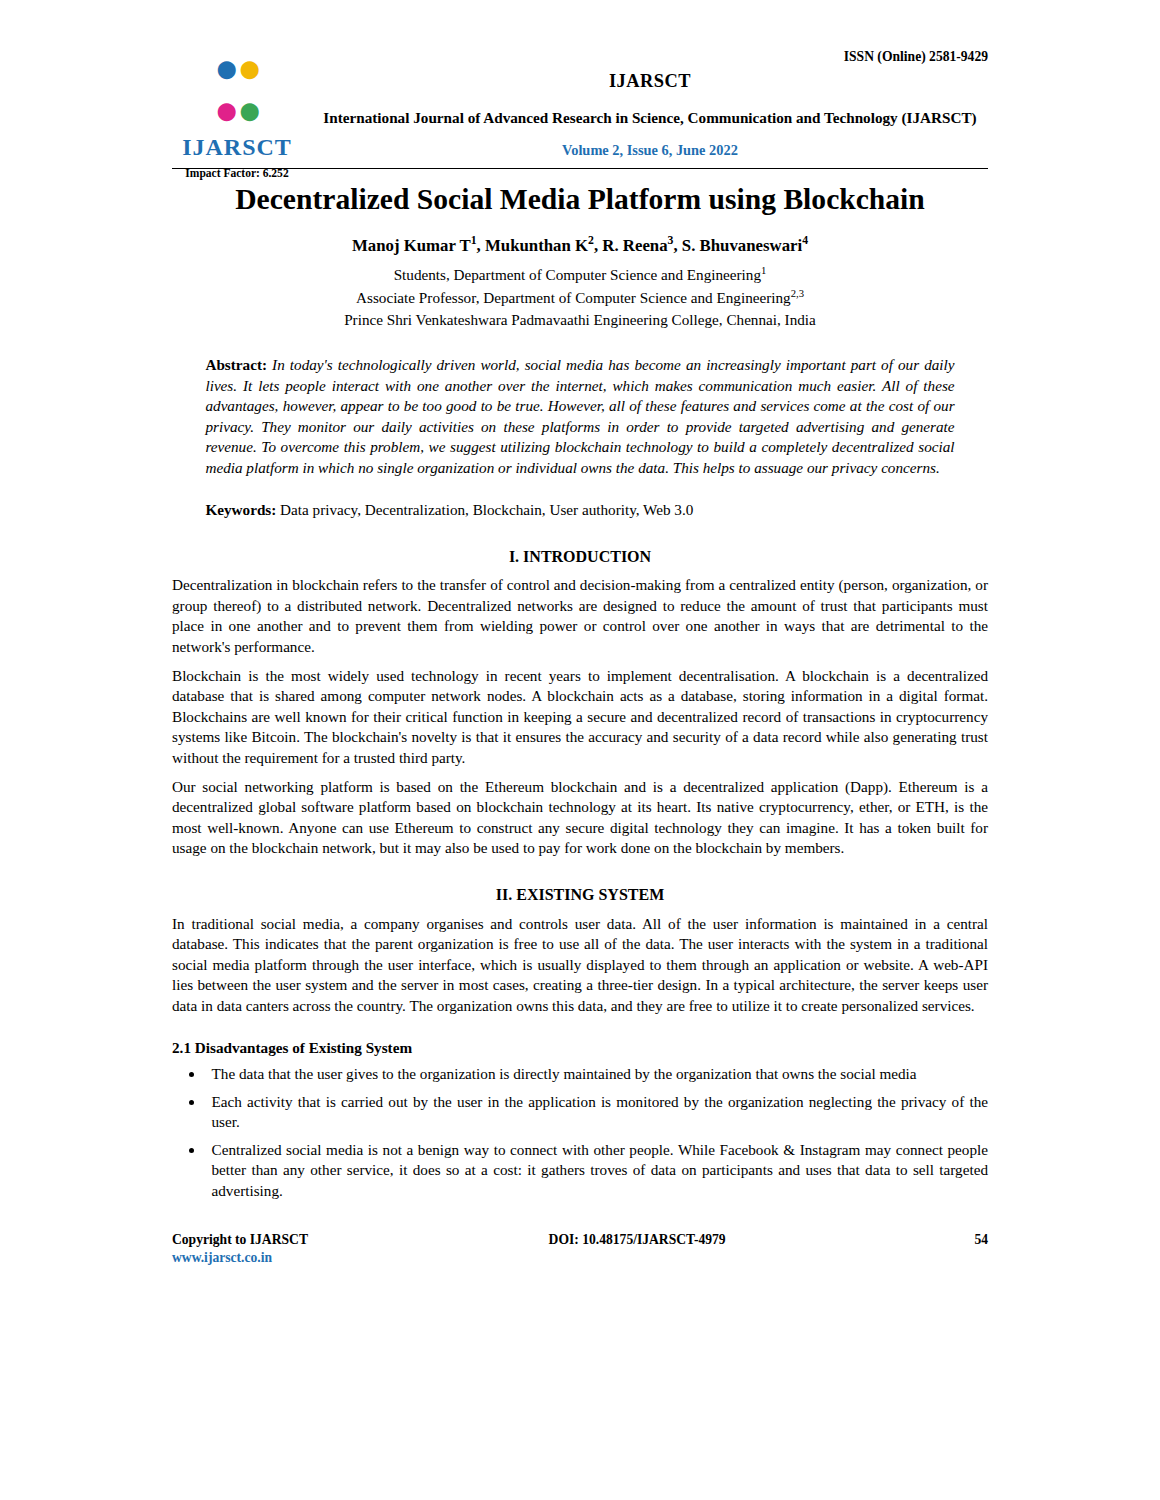●●
●●
IJARSCT
Impact Factor: 6.252
ISSN (Online) 2581-9429
IJARSCT
International Journal of Advanced Research in Science, Communication and Technology (IJARSCT)
Volume 2, Issue 6, June 2022
Decentralized Social Media Platform using Blockchain
Manoj Kumar T1, Mukunthan K2, R. Reena3, S. Bhuvaneswari4
Students, Department of Computer Science and Engineering1
Associate Professor, Department of Computer Science and Engineering2,3
Prince Shri Venkateshwara Padmavaathi Engineering College, Chennai, India
Abstract: In today's technologically driven world, social media has become an increasingly important part of our daily lives. It lets people interact with one another over the internet, which makes communication much easier. All of these advantages, however, appear to be too good to be true. However, all of these features and services come at the cost of our privacy. They monitor our daily activities on these platforms in order to provide targeted advertising and generate revenue. To overcome this problem, we suggest utilizing blockchain technology to build a completely decentralized social media platform in which no single organization or individual owns the data. This helps to assuage our privacy concerns.
Keywords: Data privacy, Decentralization, Blockchain, User authority, Web 3.0
I. Introduction
Decentralization in blockchain refers to the transfer of control and decision-making from a centralized entity (person, organization, or group thereof) to a distributed network. Decentralized networks are designed to reduce the amount of trust that participants must place in one another and to prevent them from wielding power or control over one another in ways that are detrimental to the network's performance.
Blockchain is the most widely used technology in recent years to implement decentralisation. A blockchain is a decentralized database that is shared among computer network nodes. A blockchain acts as a database, storing information in a digital format. Blockchains are well known for their critical function in keeping a secure and decentralized record of transactions in cryptocurrency systems like Bitcoin. The blockchain's novelty is that it ensures the accuracy and security of a data record while also generating trust without the requirement for a trusted third party.
Our social networking platform is based on the Ethereum blockchain and is a decentralized application (Dapp). Ethereum is a decentralized global software platform based on blockchain technology at its heart. Its native cryptocurrency, ether, or ETH, is the most well-known. Anyone can use Ethereum to construct any secure digital technology they can imagine. It has a token built for usage on the blockchain network, but it may also be used to pay for work done on the blockchain by members.
II. Existing System
In traditional social media, a company organises and controls user data. All of the user information is maintained in a central database. This indicates that the parent organization is free to use all of the data. The user interacts with the system in a traditional social media platform through the user interface, which is usually displayed to them through an application or website. A web-API lies between the user system and the server in most cases, creating a three-tier design. In a typical architecture, the server keeps user data in data canters across the country. The organization owns this data, and they are free to utilize it to create personalized services.
2.1 Disadvantages of Existing System
The data that the user gives to the organization is directly maintained by the organization that owns the social media
Each activity that is carried out by the user in the application is monitored by the organization neglecting the privacy of the user.
Centralized social media is not a benign way to connect with other people. While Facebook & Instagram may connect people better than any other service, it does so at a cost: it gathers troves of data on participants and uses that data to sell targeted advertising.
Copyright to IJARSCT
www.ijarsct.co.in
DOI: 10.48175/IJARSCT-4979
54